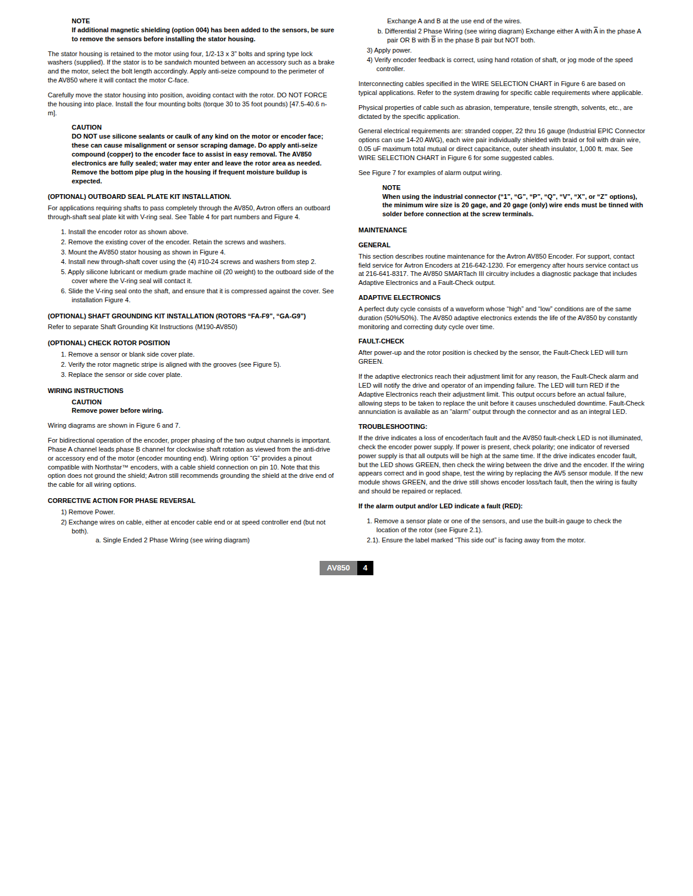NOTE
If additional magnetic shielding (option 004) has been added to the sensors, be sure to remove the sensors before installing the stator housing.
The stator housing is retained to the motor using four, 1/2-13 x 3” bolts and spring type lock washers (supplied). If the stator is to be sandwich mounted between an accessory such as a brake and the motor, select the bolt length accordingly. Apply anti-seize compound to the perimeter of the AV850 where it will contact the motor C-face.
Carefully move the stator housing into position, avoiding contact with the rotor. DO NOT FORCE the housing into place. Install the four mounting bolts (torque 30 to 35 foot pounds) [47.5-40.6 n-m].
CAUTION
DO NOT use silicone sealants or caulk of any kind on the motor or encoder face; these can cause misalignment or sensor scraping damage. Do apply anti-seize compound (copper) to the encoder face to assist in easy removal. The AV850 electronics are fully sealed; water may enter and leave the rotor area as needed. Remove the bottom pipe plug in the housing if frequent moisture buildup is expected.
(Optional) Outboard Seal Plate Kit Installation.
For applications requiring shafts to pass completely through the AV850, Avtron offers an outboard through-shaft seal plate kit with V-ring seal. See Table 4 for part numbers and Figure 4.
1. Install the encoder rotor as shown above.
2. Remove the existing cover of the encoder. Retain the screws and washers.
3. Mount the AV850 stator housing as shown in Figure 4.
4. Install new through-shaft cover using the (4) #10-24 screws and washers from step 2.
5. Apply silicone lubricant or medium grade machine oil (20 weight) to the outboard side of the cover where the V-ring seal will contact it.
6. Slide the V-ring seal onto the shaft, and ensure that it is compressed against the cover. See installation Figure 4.
(Optional) Shaft Grounding Kit Installation (Rotors “FA-F9”, “GA-G9”)
Refer to separate Shaft Grounding Kit Instructions (M190-AV850)
(Optional) Check Rotor Position
1. Remove a sensor or blank side cover plate.
2. Verify the rotor magnetic stripe is aligned with the grooves (see Figure 5).
3. Replace the sensor or side cover plate.
Wiring Instructions
CAUTION
Remove power before wiring.
Wiring diagrams are shown in Figure 6 and 7.
For bidirectional operation of the encoder, proper phasing of the two output channels is important. Phase A channel leads phase B channel for clockwise shaft rotation as viewed from the anti-drive or accessory end of the motor (encoder mounting end). Wiring option “G” provides a pinout compatible with Northstar™ encoders, with a cable shield connection on pin 10. Note that this option does not ground the shield; Avtron still recommends grounding the shield at the drive end of the cable for all wiring options.
Corrective Action for Phase Reversal
1) Remove Power.
2) Exchange wires on cable, either at encoder cable end or at speed controller end (but not both).
a. Single Ended 2 Phase Wiring (see wiring diagram)
Exchange A and B at the use end of the wires.
b. Differential 2 Phase Wiring (see wiring diagram) Exchange either A with A in the phase A pair OR B with B in the phase B pair but NOT both.
3) Apply power.
4) Verify encoder feedback is correct, using hand rotation of shaft, or jog mode of the speed controller.
Interconnecting cables specified in the WIRE SELECTION CHART in Figure 6 are based on typical applications. Refer to the system drawing for specific cable requirements where applicable.
Physical properties of cable such as abrasion, temperature, tensile strength, solvents, etc., are dictated by the specific application.
General electrical requirements are: stranded copper, 22 thru 16 gauge (Industrial EPIC Connector options can use 14-20 AWG), each wire pair individually shielded with braid or foil with drain wire, 0.05 uF maximum total mutual or direct capacitance, outer sheath insulator, 1,000 ft. max. See WIRE SELECTION CHART in Figure 6 for some suggested cables.
See Figure 7 for examples of alarm output wiring.
NOTE
When using the industrial connector (“1”, “G”, “P”, “Q”, “V”, “X”, or “Z” options), the minimum wire size is 20 gage, and 20 gage (only) wire ends must be tinned with solder before connection at the screw terminals.
Maintenance
General
This section describes routine maintenance for the Avtron AV850 Encoder. For support, contact field service for Avtron Encoders at 216-642-1230. For emergency after hours service contact us at 216-641-8317. The AV850 SMARTach III circuitry includes a diagnostic package that includes Adaptive Electronics and a Fault-Check output.
Adaptive Electronics
A perfect duty cycle consists of a waveform whose “high” and “low” conditions are of the same duration (50%/50%). The AV850 adaptive electronics extends the life of the AV850 by constantly monitoring and correcting duty cycle over time.
Fault-Check
After power-up and the rotor position is checked by the sensor, the Fault-Check LED will turn GREEN.
If the adaptive electronics reach their adjustment limit for any reason, the Fault-Check alarm and LED will notify the drive and operator of an impending failure. The LED will turn RED if the Adaptive Electronics reach their adjustment limit. This output occurs before an actual failure, allowing steps to be taken to replace the unit before it causes unscheduled downtime. Fault-Check annunciation is available as an “alarm” output through the connector and as an integral LED.
Troubleshooting:
If the drive indicates a loss of encoder/tach fault and the AV850 fault-check LED is not illuminated, check the encoder power supply. If power is present, check polarity; one indicator of reversed power supply is that all outputs will be high at the same time. If the drive indicates encoder fault, but the LED shows GREEN, then check the wiring between the drive and the encoder. If the wiring appears correct and in good shape, test the wiring by replacing the AV5 sensor module. If the new module shows GREEN, and the drive still shows encoder loss/tach fault, then the wiring is faulty and should be repaired or replaced.
If the alarm output and/or LED indicate a fault (RED):
1. Remove a sensor plate or one of the sensors, and use the built-in gauge to check the location of the rotor (see Figure 2.1).
2.1). Ensure the label marked “This side out” is facing away from the motor.
AV850
4